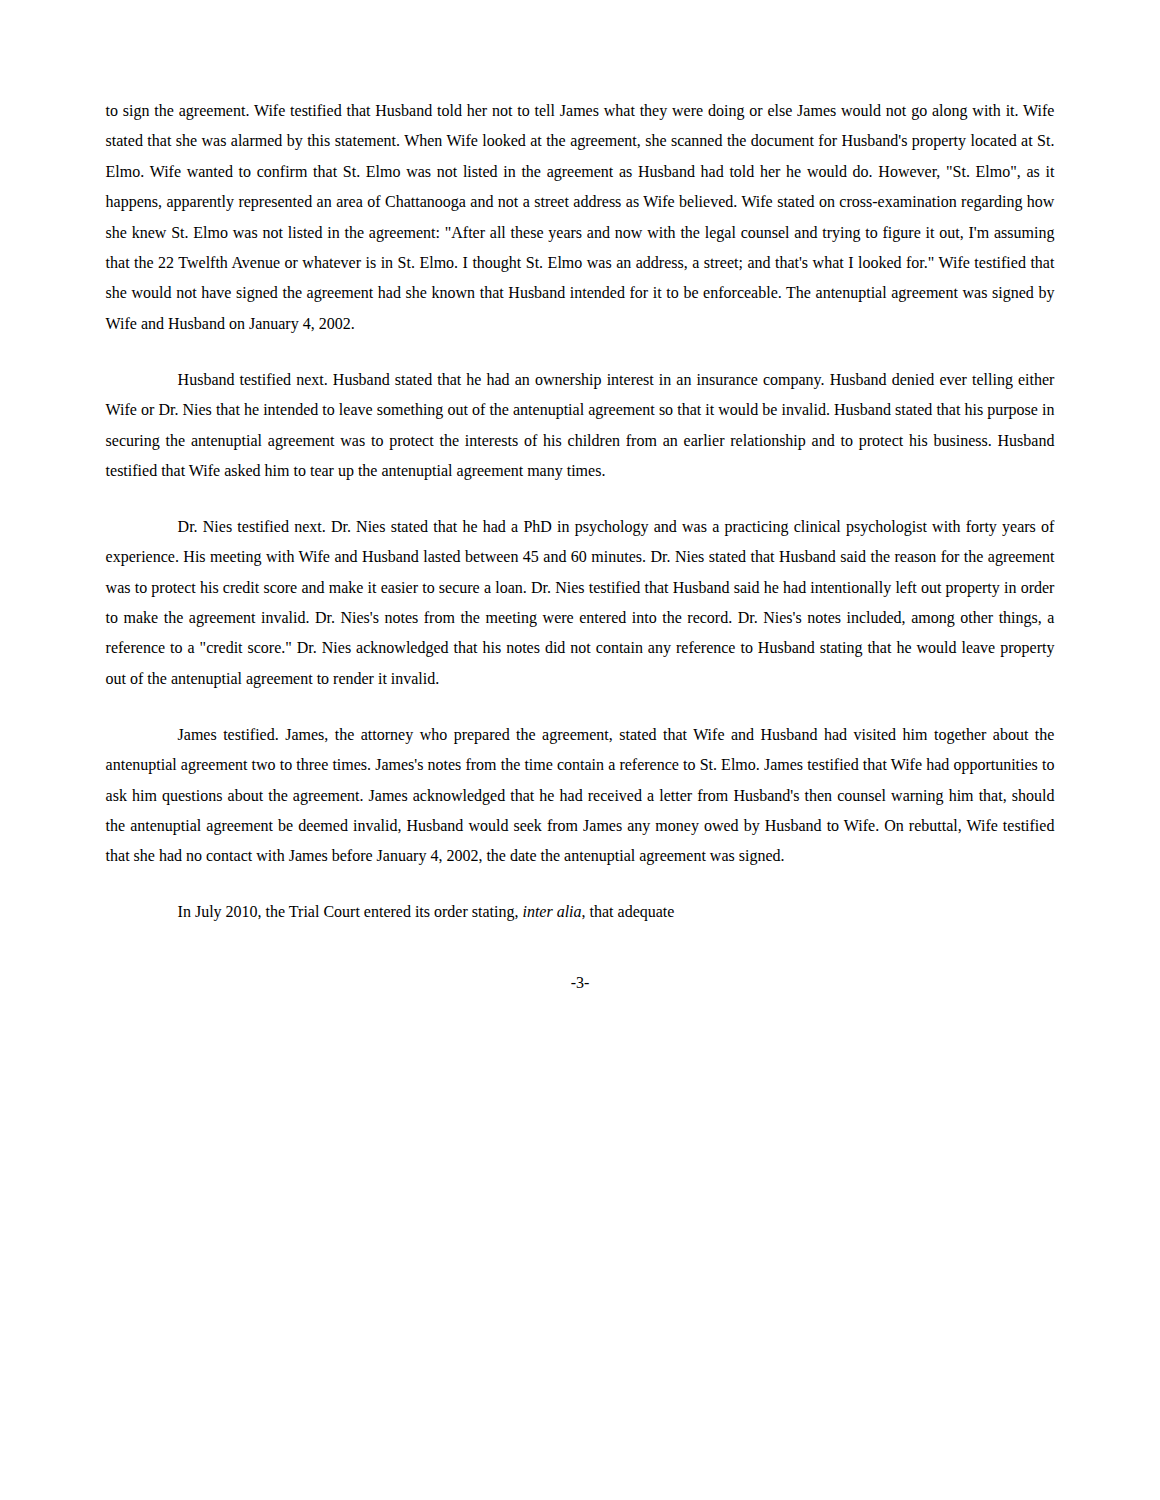to sign the agreement. Wife testified that Husband told her not to tell James what they were doing or else James would not go along with it. Wife stated that she was alarmed by this statement. When Wife looked at the agreement, she scanned the document for Husband's property located at St. Elmo. Wife wanted to confirm that St. Elmo was not listed in the agreement as Husband had told her he would do. However, "St. Elmo", as it happens, apparently represented an area of Chattanooga and not a street address as Wife believed. Wife stated on cross-examination regarding how she knew St. Elmo was not listed in the agreement: "After all these years and now with the legal counsel and trying to figure it out, I'm assuming that the 22 Twelfth Avenue or whatever is in St. Elmo. I thought St. Elmo was an address, a street; and that's what I looked for." Wife testified that she would not have signed the agreement had she known that Husband intended for it to be enforceable. The antenuptial agreement was signed by Wife and Husband on January 4, 2002.
Husband testified next. Husband stated that he had an ownership interest in an insurance company. Husband denied ever telling either Wife or Dr. Nies that he intended to leave something out of the antenuptial agreement so that it would be invalid. Husband stated that his purpose in securing the antenuptial agreement was to protect the interests of his children from an earlier relationship and to protect his business. Husband testified that Wife asked him to tear up the antenuptial agreement many times.
Dr. Nies testified next. Dr. Nies stated that he had a PhD in psychology and was a practicing clinical psychologist with forty years of experience. His meeting with Wife and Husband lasted between 45 and 60 minutes. Dr. Nies stated that Husband said the reason for the agreement was to protect his credit score and make it easier to secure a loan. Dr. Nies testified that Husband said he had intentionally left out property in order to make the agreement invalid. Dr. Nies's notes from the meeting were entered into the record. Dr. Nies's notes included, among other things, a reference to a "credit score." Dr. Nies acknowledged that his notes did not contain any reference to Husband stating that he would leave property out of the antenuptial agreement to render it invalid.
James testified. James, the attorney who prepared the agreement, stated that Wife and Husband had visited him together about the antenuptial agreement two to three times. James's notes from the time contain a reference to St. Elmo. James testified that Wife had opportunities to ask him questions about the agreement. James acknowledged that he had received a letter from Husband's then counsel warning him that, should the antenuptial agreement be deemed invalid, Husband would seek from James any money owed by Husband to Wife. On rebuttal, Wife testified that she had no contact with James before January 4, 2002, the date the antenuptial agreement was signed.
In July 2010, the Trial Court entered its order stating, inter alia, that adequate
-3-